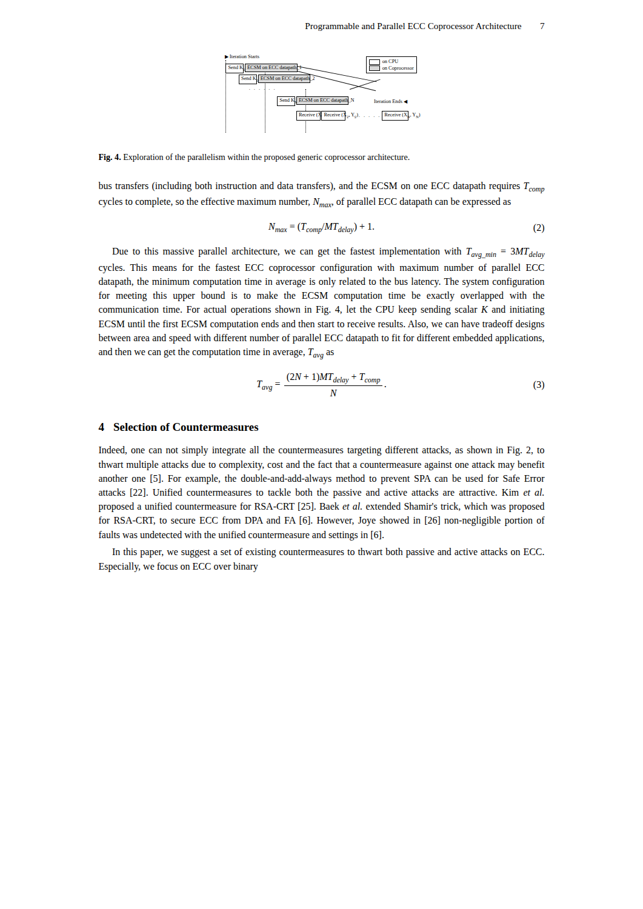Programmable and Parallel ECC Coprocessor Architecture 7
▶ Iteration Starts Send K1 ECSM on ECC datapath_1 Send K2 ECSM on ECC datapath_2 . . . . . . Send KN ECSM on ECC datapath_N Receive (X1, Y1) Receive (X2, Y2) . . . . . . . . . . . . Receive (XN, YN) Iteration Ends ◀
on CPU
on Coprocessor
Fig. 4. Exploration of the parallelism within the proposed generic coprocessor architecture.
bus transfers (including both instruction and data transfers), and the ECSM on one ECC datapath requires Tcomp cycles to complete, so the effective maximum number, Nmax, of parallel ECC datapath can be expressed as
Nmax = (Tcomp/MTdelay) + 1. (2)
Due to this massive parallel architecture, we can get the fastest implementation with Tavg_min = 3MTdelay cycles. This means for the fastest ECC coprocessor configuration with maximum number of parallel ECC datapath, the minimum computation time in average is only related to the bus latency. The system configuration for meeting this upper bound is to make the ECSM computation time be exactly overlapped with the communication time. For actual operations shown in Fig. 4, let the CPU keep sending scalar K and initiating ECSM until the first ECSM computation ends and then start to receive results. Also, we can have tradeoff designs between area and speed with different number of parallel ECC datapath to fit for different embedded applications, and then we can get the computation time in average, Tavg as
Tavg = (2N + 1)MTdelay + Tcomp N . (3)
4 Selection of Countermeasures
Indeed, one can not simply integrate all the countermeasures targeting different attacks, as shown in Fig. 2, to thwart multiple attacks due to complexity, cost and the fact that a countermeasure against one attack may benefit another one [5]. For example, the double-and-add-always method to prevent SPA can be used for Safe Error attacks [22]. Unified countermeasures to tackle both the passive and active attacks are attractive. Kim et al. proposed a unified countermeasure for RSA-CRT [25]. Baek et al. extended Shamir's trick, which was proposed for RSA-CRT, to secure ECC from DPA and FA [6]. However, Joye showed in [26] non-negligible portion of faults was undetected with the unified countermeasure and settings in [6].
In this paper, we suggest a set of existing countermeasures to thwart both passive and active attacks on ECC. Especially, we focus on ECC over binary